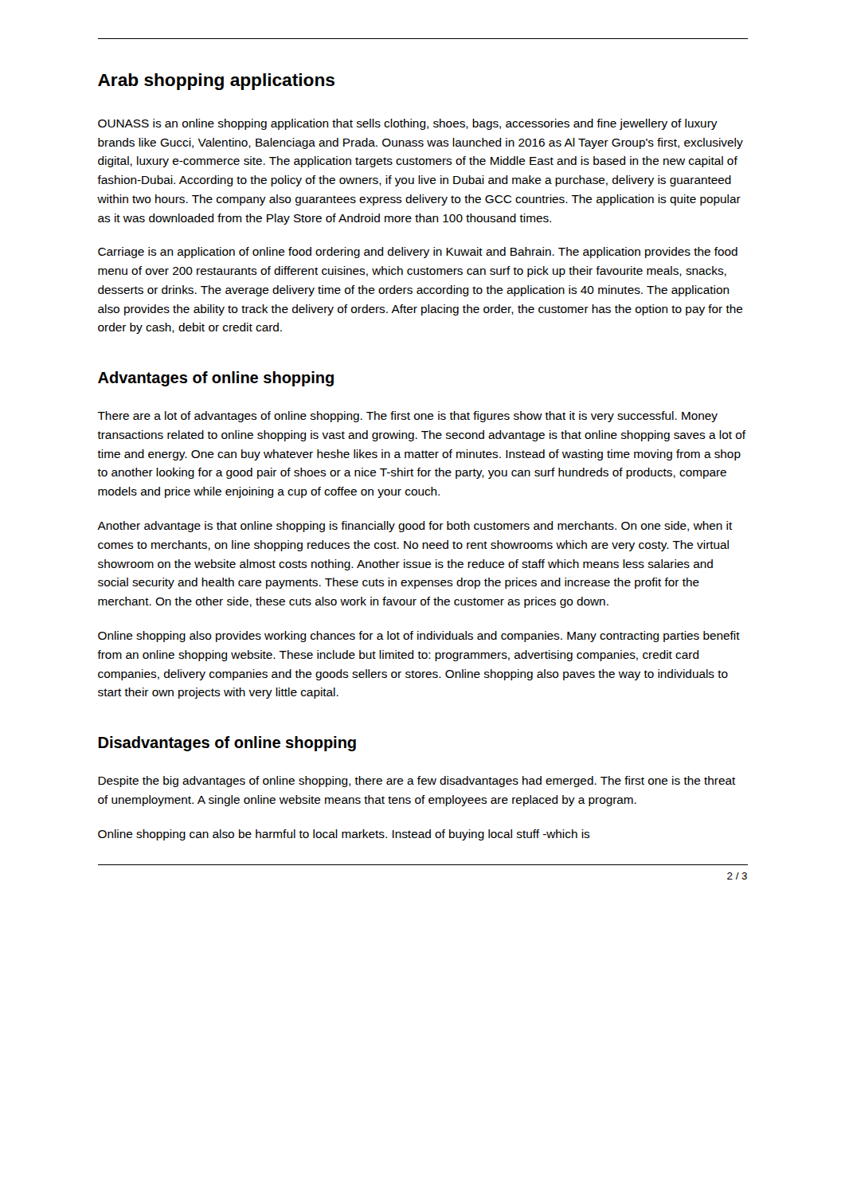Arab shopping applications
OUNASS is an online shopping application that sells clothing, shoes, bags, accessories and fine jewellery of luxury brands like Gucci, Valentino, Balenciaga and Prada. Ounass was launched in 2016 as Al Tayer Group's first, exclusively digital, luxury e-commerce site. The application targets customers of the Middle East and is based in the new capital of fashion-Dubai. According to the policy of the owners, if you live in Dubai and make a purchase, delivery is guaranteed within two hours. The company also guarantees express delivery to the GCC countries. The application is quite popular as it was downloaded from the Play Store of Android more than 100 thousand times.
Carriage is an application of online food ordering and delivery in Kuwait and Bahrain. The application provides the food menu of over 200 restaurants of different cuisines, which customers can surf to pick up their favourite meals, snacks, desserts or drinks. The average delivery time of the orders according to the application is 40 minutes. The application also provides the ability to track the delivery of orders. After placing the order, the customer has the option to pay for the order by cash, debit or credit card.
Advantages of online shopping
There are a lot of advantages of online shopping. The first one is that figures show that it is very successful. Money transactions related to online shopping is vast and growing. The second advantage is that online shopping saves a lot of time and energy. One can buy whatever heshe likes in a matter of minutes. Instead of wasting time moving from a shop to another looking for a good pair of shoes or a nice T-shirt for the party, you can surf hundreds of products, compare models and price while enjoining a cup of coffee on your couch.
Another advantage is that online shopping is financially good for both customers and merchants. On one side, when it comes to merchants, on line shopping reduces the cost. No need to rent showrooms which are very costy. The virtual showroom on the website almost costs nothing. Another issue is the reduce of staff which means less salaries and social security and health care payments. These cuts in expenses drop the prices and increase the profit for the merchant. On the other side, these cuts also work in favour of the customer as prices go down.
Online shopping also provides working chances for a lot of individuals and companies. Many contracting parties benefit from an online shopping website. These include but limited to: programmers, advertising companies, credit card companies, delivery companies and the goods sellers or stores. Online shopping also paves the way to individuals to start their own projects with very little capital.
Disadvantages of online shopping
Despite the big advantages of online shopping, there are a few disadvantages had emerged. The first one is the threat of unemployment. A single online website means that tens of employees are replaced by a program.
Online shopping can also be harmful to local markets. Instead of buying local stuff -which is
2 / 3